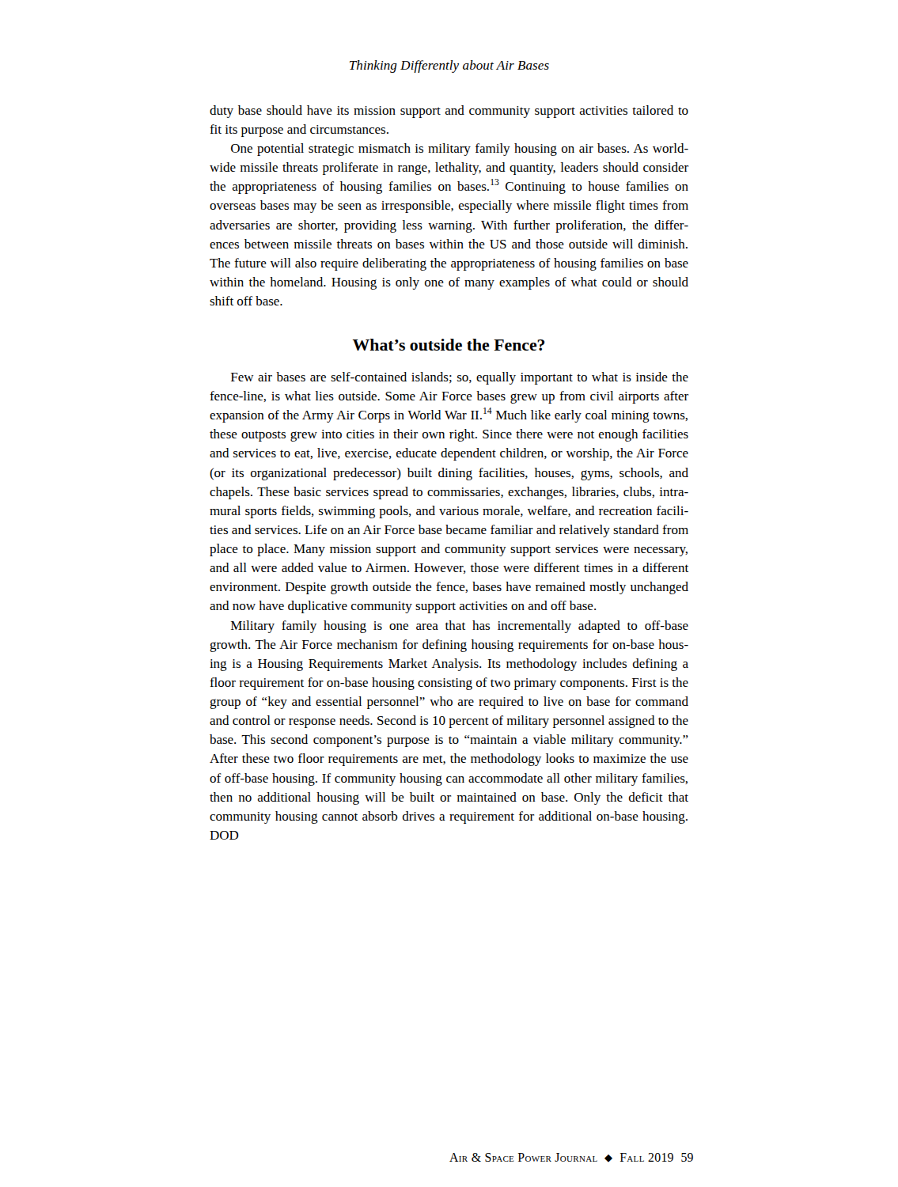Thinking Differently about Air Bases
duty base should have its mission support and community support activities tailored to fit its purpose and circumstances.
One potential strategic mismatch is military family housing on air bases. As worldwide missile threats proliferate in range, lethality, and quantity, leaders should consider the appropriateness of housing families on bases.13 Continuing to house families on overseas bases may be seen as irresponsible, especially where missile flight times from adversaries are shorter, providing less warning. With further proliferation, the differences between missile threats on bases within the US and those outside will diminish. The future will also require deliberating the appropriateness of housing families on base within the homeland. Housing is only one of many examples of what could or should shift off base.
What’s outside the Fence?
Few air bases are self-contained islands; so, equally important to what is inside the fence-line, is what lies outside. Some Air Force bases grew up from civil airports after expansion of the Army Air Corps in World War II.14 Much like early coal mining towns, these outposts grew into cities in their own right. Since there were not enough facilities and services to eat, live, exercise, educate dependent children, or worship, the Air Force (or its organizational predecessor) built dining facilities, houses, gyms, schools, and chapels. These basic services spread to commissaries, exchanges, libraries, clubs, intramural sports fields, swimming pools, and various morale, welfare, and recreation facilities and services. Life on an Air Force base became familiar and relatively standard from place to place. Many mission support and community support services were necessary, and all were added value to Airmen. However, those were different times in a different environment. Despite growth outside the fence, bases have remained mostly unchanged and now have duplicative community support activities on and off base.
Military family housing is one area that has incrementally adapted to off-base growth. The Air Force mechanism for defining housing requirements for on-base housing is a Housing Requirements Market Analysis. Its methodology includes defining a floor requirement for on-base housing consisting of two primary components. First is the group of “key and essential personnel” who are required to live on base for command and control or response needs. Second is 10 percent of military personnel assigned to the base. This second component’s purpose is to “maintain a viable military community.” After these two floor requirements are met, the methodology looks to maximize the use of off-base housing. If community housing can accommodate all other military families, then no additional housing will be built or maintained on base. Only the deficit that community housing cannot absorb drives a requirement for additional on-base housing. DOD
Air & Space Power Journal ◆ Fall 201959